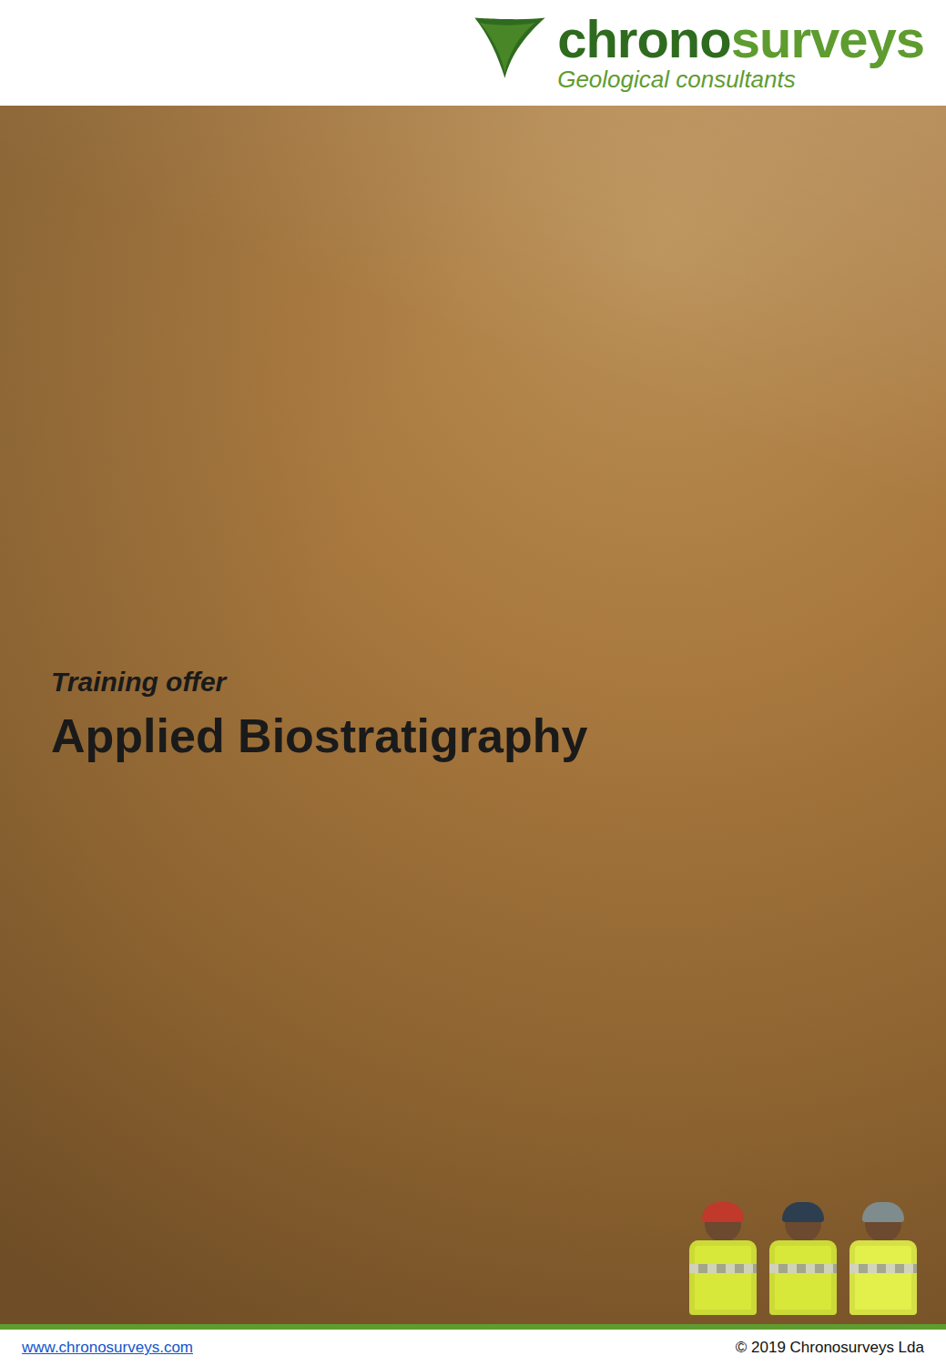chrono surveys
Geological consultants
Training offer
Applied Biostratigraphy
www.chronosurveys.com © 2019 Chronosurveys Lda